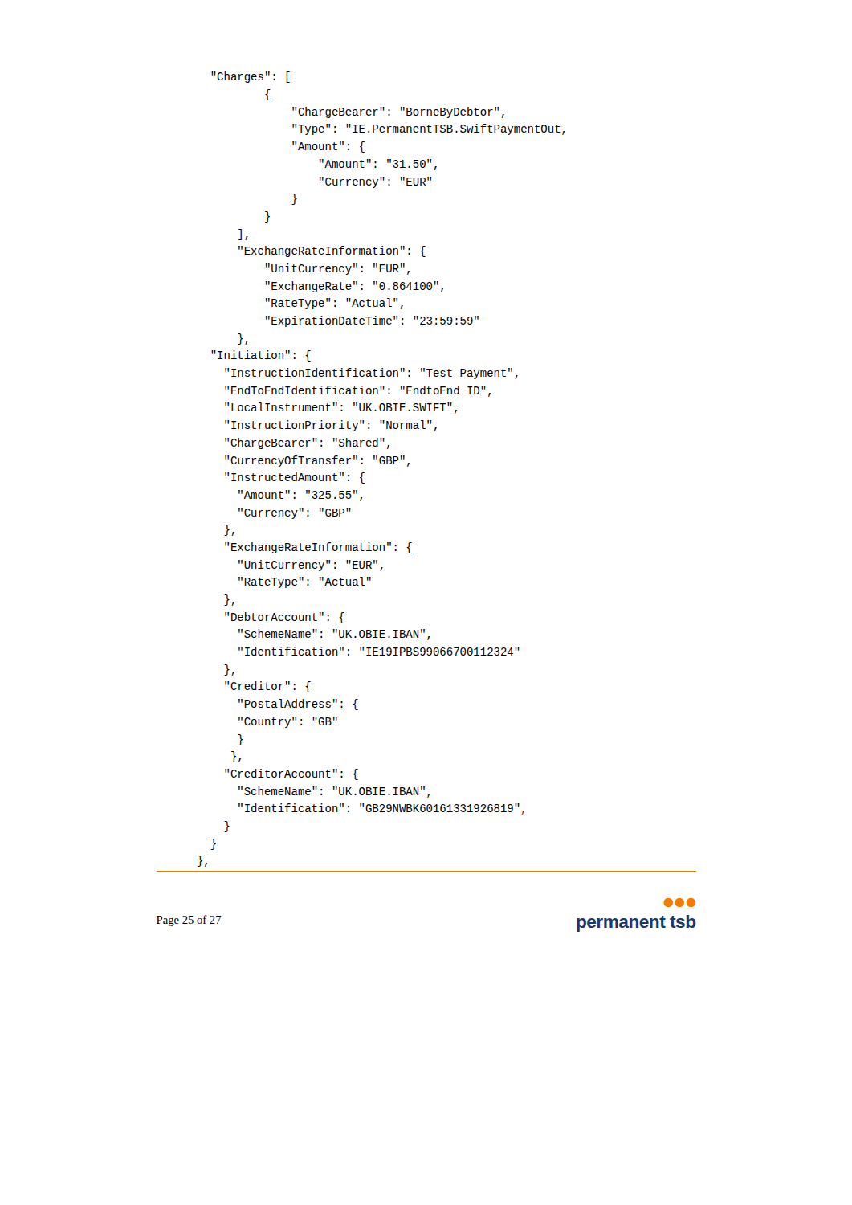"Charges": [
            {
                "ChargeBearer": "BorneByDebtor",
                "Type": "IE.PermanentTSB.SwiftPaymentOut,
                "Amount": {
                    "Amount": "31.50",
                    "Currency": "EUR"
                }
            }
        ],
        "ExchangeRateInformation": {
            "UnitCurrency": "EUR",
            "ExchangeRate": "0.864100",
            "RateType": "Actual",
            "ExpirationDateTime": "23:59:59"
        },
    "Initiation": {
      "InstructionIdentification": "Test Payment",
      "EndToEndIdentification": "EndtoEnd ID",
      "LocalInstrument": "UK.OBIE.SWIFT",
      "InstructionPriority": "Normal",
      "ChargeBearer": "Shared",
      "CurrencyOfTransfer": "GBP",
      "InstructedAmount": {
        "Amount": "325.55",
        "Currency": "GBP"
      },
      "ExchangeRateInformation": {
        "UnitCurrency": "EUR",
        "RateType": "Actual"
      },
      "DebtorAccount": {
        "SchemeName": "UK.OBIE.IBAN",
        "Identification": "IE19IPBS99066700112324"
      },
      "Creditor": {
        "PostalAddress": {
        "Country": "GB"
        }
       },
      "CreditorAccount": {
        "SchemeName": "UK.OBIE.IBAN",
        "Identification": "GB29NWBK60161331926819",
      }
    }
  },
Page 25 of 27
●●●
permanent tsb